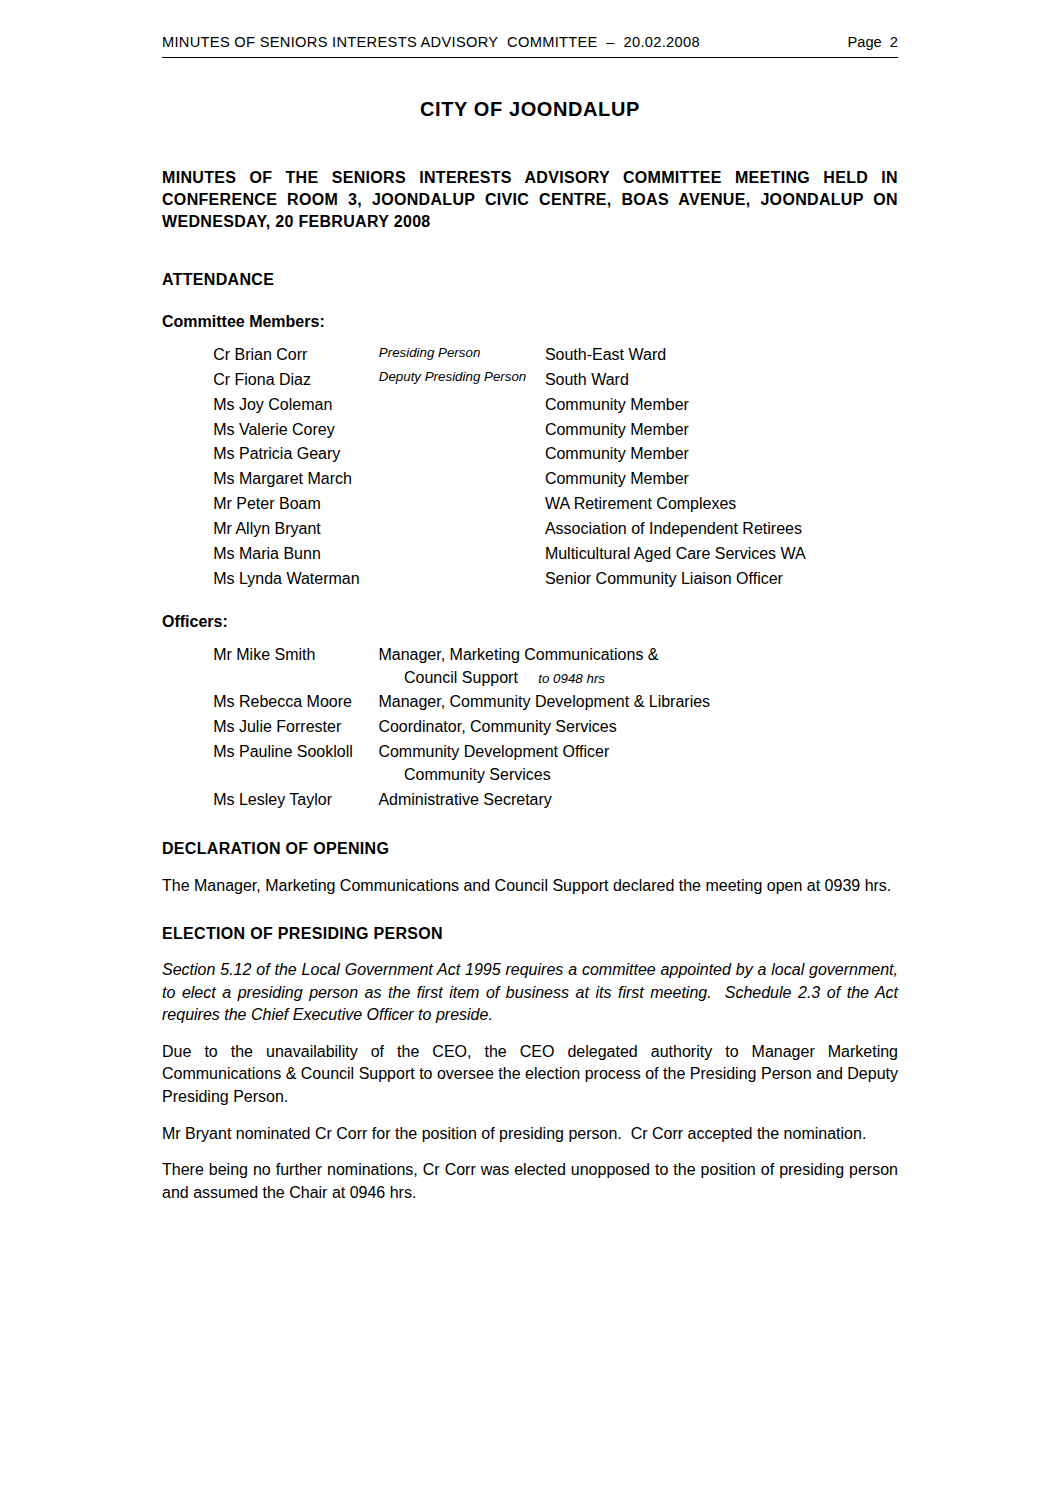MINUTES OF SENIORS INTERESTS ADVISORY COMMITTEE – 20.02.2008 Page 2
CITY OF JOONDALUP
MINUTES OF THE SENIORS INTERESTS ADVISORY COMMITTEE MEETING HELD IN CONFERENCE ROOM 3, JOONDALUP CIVIC CENTRE, BOAS AVENUE, JOONDALUP ON WEDNESDAY, 20 FEBRUARY 2008
ATTENDANCE
Committee Members:
| Cr Brian Corr | Presiding Person | South-East Ward |
| Cr Fiona Diaz | Deputy Presiding Person | South Ward |
| Ms Joy Coleman | | Community Member |
| Ms Valerie Corey | | Community Member |
| Ms Patricia Geary | | Community Member |
| Ms Margaret March | | Community Member |
| Mr Peter Boam | | WA Retirement Complexes |
| Mr Allyn Bryant | | Association of Independent Retirees |
| Ms Maria Bunn | | Multicultural Aged Care Services WA |
| Ms Lynda Waterman | | Senior Community Liaison Officer |
Officers:
| Mr Mike Smith | Manager, Marketing Communications & Council Support to 0948 hrs |
| Ms Rebecca Moore | Manager, Community Development & Libraries |
| Ms Julie Forrester | Coordinator, Community Services |
| Ms Pauline Sookloll | Community Development Officer Community Services |
| Ms Lesley Taylor | Administrative Secretary |
DECLARATION OF OPENING
The Manager, Marketing Communications and Council Support declared the meeting open at 0939 hrs.
ELECTION OF PRESIDING PERSON
Section 5.12 of the Local Government Act 1995 requires a committee appointed by a local government, to elect a presiding person as the first item of business at its first meeting. Schedule 2.3 of the Act requires the Chief Executive Officer to preside.
Due to the unavailability of the CEO, the CEO delegated authority to Manager Marketing Communications & Council Support to oversee the election process of the Presiding Person and Deputy Presiding Person.
Mr Bryant nominated Cr Corr for the position of presiding person. Cr Corr accepted the nomination.
There being no further nominations, Cr Corr was elected unopposed to the position of presiding person and assumed the Chair at 0946 hrs.